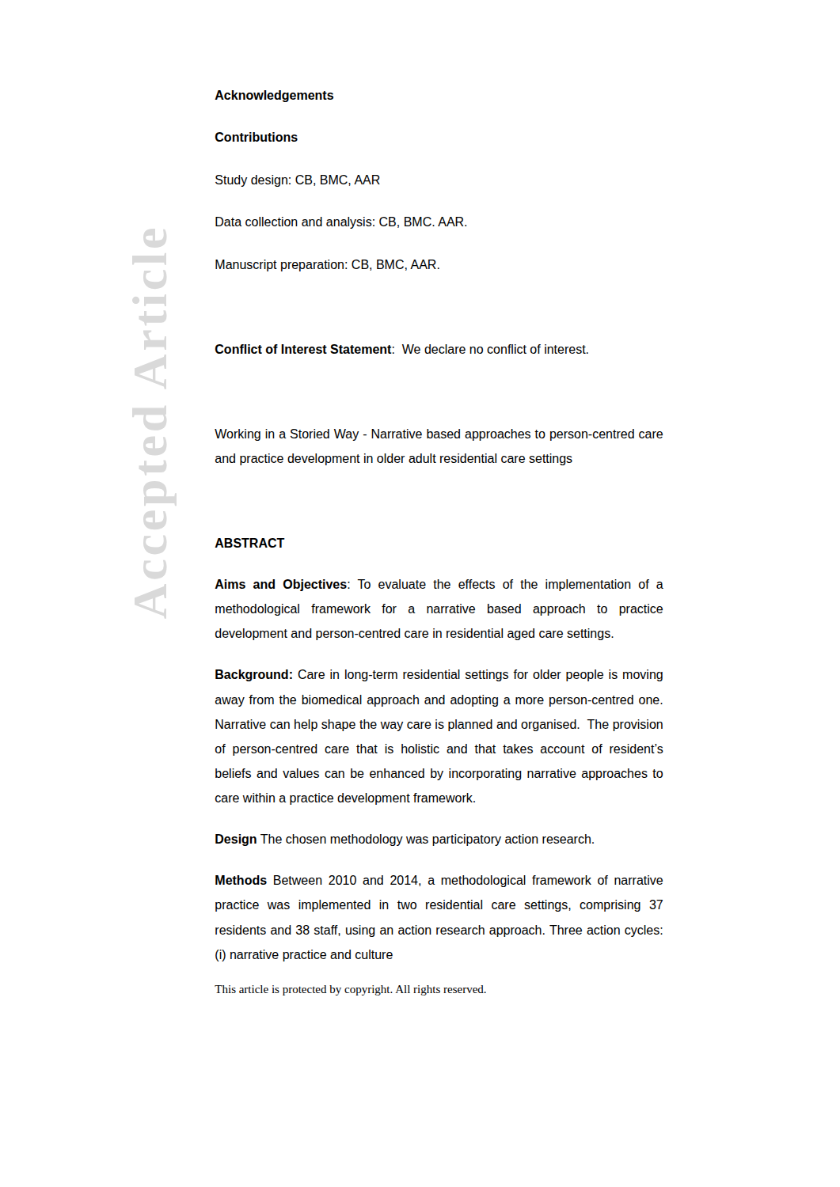Accepted Article
Acknowledgements
Contributions
Study design: CB, BMC, AAR
Data collection and analysis: CB, BMC. AAR.
Manuscript preparation: CB, BMC, AAR.
Conflict of Interest Statement: We declare no conflict of interest.
Working in a Storied Way - Narrative based approaches to person-centred care and practice development in older adult residential care settings
ABSTRACT
Aims and Objectives: To evaluate the effects of the implementation of a methodological framework for a narrative based approach to practice development and person-centred care in residential aged care settings.
Background: Care in long-term residential settings for older people is moving away from the biomedical approach and adopting a more person-centred one. Narrative can help shape the way care is planned and organised. The provision of person-centred care that is holistic and that takes account of resident’s beliefs and values can be enhanced by incorporating narrative approaches to care within a practice development framework.
Design The chosen methodology was participatory action research.
Methods Between 2010 and 2014, a methodological framework of narrative practice was implemented in two residential care settings, comprising 37 residents and 38 staff, using an action research approach. Three action cycles: (i) narrative practice and culture
This article is protected by copyright. All rights reserved.